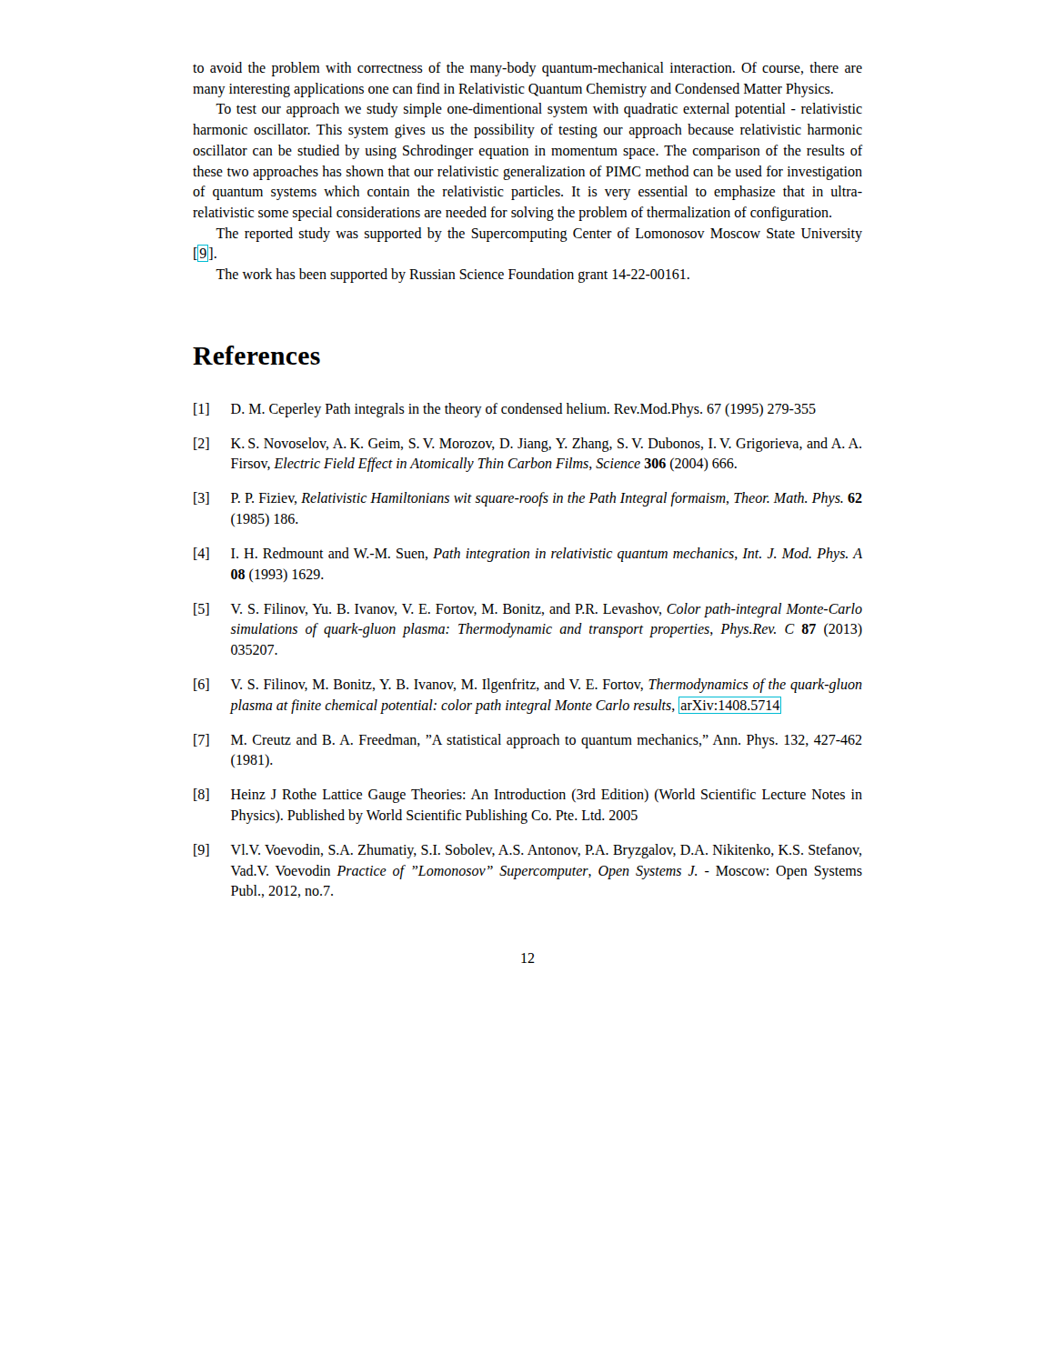to avoid the problem with correctness of the many-body quantum-mechanical interaction. Of course, there are many interesting applications one can find in Relativistic Quantum Chemistry and Condensed Matter Physics.
To test our approach we study simple one-dimentional system with quadratic external potential - relativistic harmonic oscillator. This system gives us the possibility of testing our approach because relativistic harmonic oscillator can be studied by using Schrodinger equation in momentum space. The comparison of the results of these two approaches has shown that our relativistic generalization of PIMC method can be used for investigation of quantum systems which contain the relativistic particles. It is very essential to emphasize that in ultra-relativistic some special considerations are needed for solving the problem of thermalization of configuration.
The reported study was supported by the Supercomputing Center of Lomonosov Moscow State University [9].
The work has been supported by Russian Science Foundation grant 14-22-00161.
References
[1] D. M. Ceperley Path integrals in the theory of condensed helium. Rev.Mod.Phys. 67 (1995) 279-355
[2] K. S. Novoselov, A. K. Geim, S. V. Morozov, D. Jiang, Y. Zhang, S. V. Dubonos, I. V. Grigorieva, and A. A. Firsov, Electric Field Effect in Atomically Thin Carbon Films, Science 306 (2004) 666.
[3] P. P. Fiziev, Relativistic Hamiltonians wit square-roofs in the Path Integral formaism, Theor. Math. Phys. 62 (1985) 186.
[4] I. H. Redmount and W.-M. Suen, Path integration in relativistic quantum mechanics, Int. J. Mod. Phys. A 08 (1993) 1629.
[5] V. S. Filinov, Yu. B. Ivanov, V. E. Fortov, M. Bonitz, and P.R. Levashov, Color path-integral Monte-Carlo simulations of quark-gluon plasma: Thermodynamic and transport properties, Phys.Rev. C 87 (2013) 035207.
[6] V. S. Filinov, M. Bonitz, Y. B. Ivanov, M. Ilgenfritz, and V. E. Fortov, Thermodynamics of the quark-gluon plasma at finite chemical potential: color path integral Monte Carlo results, arXiv:1408.5714
[7] M. Creutz and B. A. Freedman, ”A statistical approach to quantum mechanics,” Ann. Phys. 132, 427-462 (1981).
[8] Heinz J Rothe Lattice Gauge Theories: An Introduction (3rd Edition) (World Scientific Lecture Notes in Physics). Published by World Scientific Publishing Co. Pte. Ltd. 2005
[9] Vl.V. Voevodin, S.A. Zhumatiy, S.I. Sobolev, A.S. Antonov, P.A. Bryzgalov, D.A. Nikitenko, K.S. Stefanov, Vad.V. Voevodin Practice of ”Lomonosov” Supercomputer, Open Systems J. - Moscow: Open Systems Publ., 2012, no.7.
12